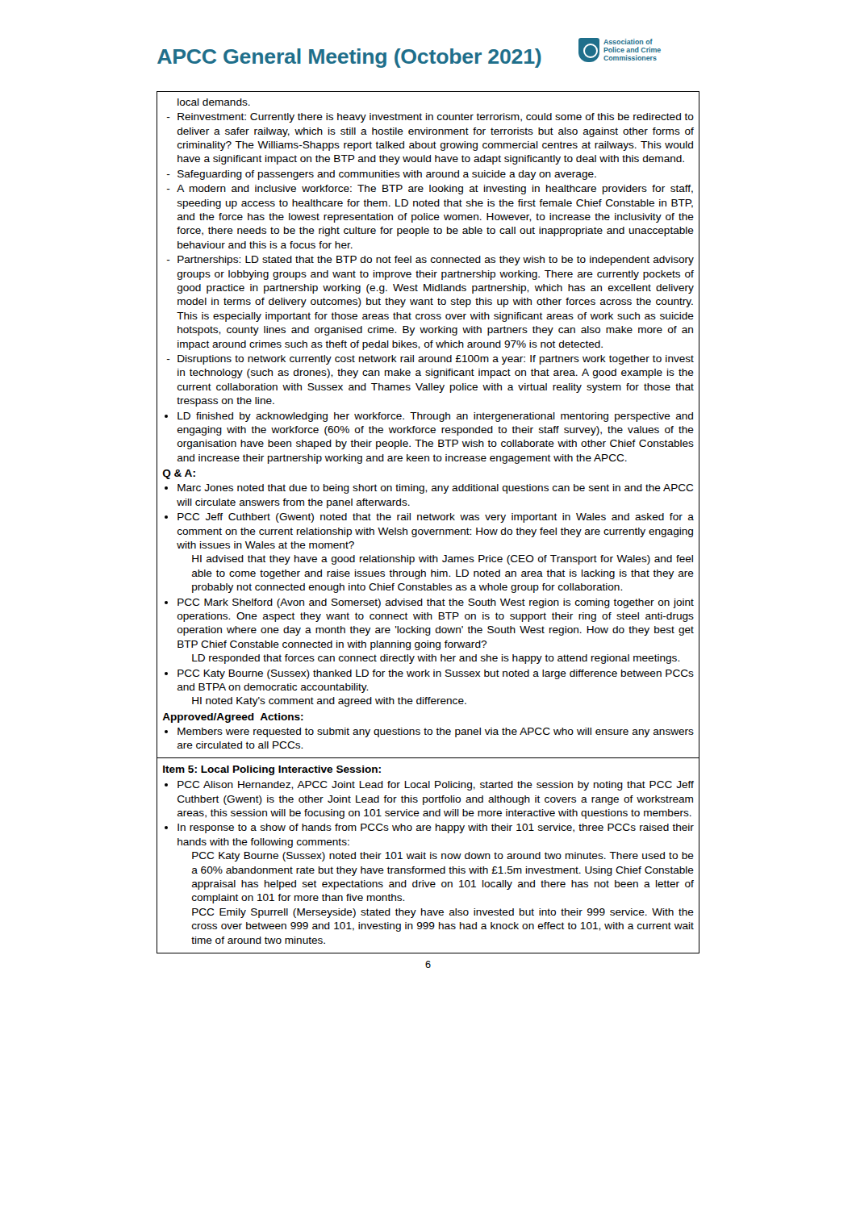APCC General Meeting (October 2021)
Association of
Police and Crime
Commissioners
local demands.
Reinvestment: Currently there is heavy investment in counter terrorism, could some of this be redirected to deliver a safer railway, which is still a hostile environment for terrorists but also against other forms of criminality? The Williams-Shapps report talked about growing commercial centres at railways. This would have a significant impact on the BTP and they would have to adapt significantly to deal with this demand.
Safeguarding of passengers and communities with around a suicide a day on average.
A modern and inclusive workforce: The BTP are looking at investing in healthcare providers for staff, speeding up access to healthcare for them. LD noted that she is the first female Chief Constable in BTP, and the force has the lowest representation of police women. However, to increase the inclusivity of the force, there needs to be the right culture for people to be able to call out inappropriate and unacceptable behaviour and this is a focus for her.
Partnerships: LD stated that the BTP do not feel as connected as they wish to be to independent advisory groups or lobbying groups and want to improve their partnership working. There are currently pockets of good practice in partnership working (e.g. West Midlands partnership, which has an excellent delivery model in terms of delivery outcomes) but they want to step this up with other forces across the country. This is especially important for those areas that cross over with significant areas of work such as suicide hotspots, county lines and organised crime. By working with partners they can also make more of an impact around crimes such as theft of pedal bikes, of which around 97% is not detected.
Disruptions to network currently cost network rail around £100m a year: If partners work together to invest in technology (such as drones), they can make a significant impact on that area. A good example is the current collaboration with Sussex and Thames Valley police with a virtual reality system for those that trespass on the line.
LD finished by acknowledging her workforce. Through an intergenerational mentoring perspective and engaging with the workforce (60% of the workforce responded to their staff survey), the values of the organisation have been shaped by their people. The BTP wish to collaborate with other Chief Constables and increase their partnership working and are keen to increase engagement with the APCC.
Q & A:
Marc Jones noted that due to being short on timing, any additional questions can be sent in and the APCC will circulate answers from the panel afterwards.
PCC Jeff Cuthbert (Gwent) noted that the rail network was very important in Wales and asked for a comment on the current relationship with Welsh government: How do they feel they are currently engaging with issues in Wales at the moment?
HI advised that they have a good relationship with James Price (CEO of Transport for Wales) and feel able to come together and raise issues through him. LD noted an area that is lacking is that they are probably not connected enough into Chief Constables as a whole group for collaboration.
PCC Mark Shelford (Avon and Somerset) advised that the South West region is coming together on joint operations. One aspect they want to connect with BTP on is to support their ring of steel anti-drugs operation where one day a month they are 'locking down' the South West region. How do they best get BTP Chief Constable connected in with planning going forward?
LD responded that forces can connect directly with her and she is happy to attend regional meetings.
PCC Katy Bourne (Sussex) thanked LD for the work in Sussex but noted a large difference between PCCs and BTPA on democratic accountability.
HI noted Katy's comment and agreed with the difference.
Approved/Agreed Actions:
Members were requested to submit any questions to the panel via the APCC who will ensure any answers are circulated to all PCCs.
Item 5: Local Policing Interactive Session:
PCC Alison Hernandez, APCC Joint Lead for Local Policing, started the session by noting that PCC Jeff Cuthbert (Gwent) is the other Joint Lead for this portfolio and although it covers a range of workstream areas, this session will be focusing on 101 service and will be more interactive with questions to members.
In response to a show of hands from PCCs who are happy with their 101 service, three PCCs raised their hands with the following comments:
PCC Katy Bourne (Sussex) noted their 101 wait is now down to around two minutes. There used to be a 60% abandonment rate but they have transformed this with £1.5m investment. Using Chief Constable appraisal has helped set expectations and drive on 101 locally and there has not been a letter of complaint on 101 for more than five months.
PCC Emily Spurrell (Merseyside) stated they have also invested but into their 999 service. With the cross over between 999 and 101, investing in 999 has had a knock on effect to 101, with a current wait time of around two minutes.
6